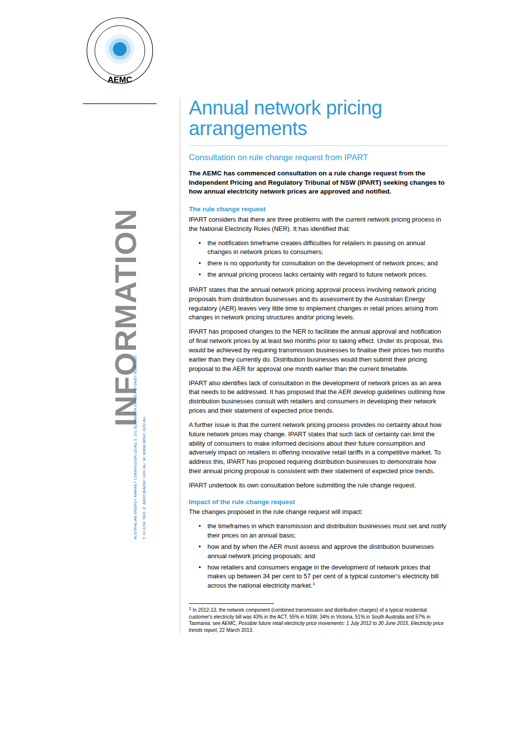AEMC
INFORMATION
AUSTRALIAN ENERGY MARKET COMMISSION LEVEL 5, 201 ELIZABETH STREET SYDNEY NSW 2000
T: 02 8296 7800 E: AEMC@AEMC.GOV.AU W: WWW.AEMC.GOV.AU
Annual network pricing
arrangements
Consultation on rule change request from IPART
The AEMC has commenced consultation on a rule change request from the Independent Pricing and Regulatory Tribunal of NSW (IPART) seeking changes to how annual electricity network prices are approved and notified.
The rule change request
IPART considers that there are three problems with the current network pricing process in the National Electricity Rules (NER). It has identified that:
the notification timeframe creates difficulties for retailers in passing on annual changes in network prices to consumers;
there is no opportunity for consultation on the development of network prices; and
the annual pricing process lacks certainty with regard to future network prices.
IPART states that the annual network pricing approval process involving network pricing proposals from distribution businesses and its assessment by the Australian Energy regulatory (AER) leaves very little time to implement changes in retail prices arising from changes in network pricing structures and/or pricing levels.
IPART has proposed changes to the NER to facilitate the annual approval and notification of final network prices by at least two months prior to taking effect. Under its proposal, this would be achieved by requiring transmission businesses to finalise their prices two months earlier than they currently do. Distribution businesses would then submit their pricing proposal to the AER for approval one month earlier than the current timetable.
IPART also identifies lack of consultation in the development of network prices as an area that needs to be addressed. It has proposed that the AER develop guidelines outlining how distribution businesses consult with retailers and consumers in developing their network prices and their statement of expected price trends.
A further issue is that the current network pricing process provides no certainty about how future network prices may change. IPART states that such lack of certainty can limit the ability of consumers to make informed decisions about their future consumption and adversely impact on retailers in offering innovative retail tariffs in a competitive market. To address this, IPART has proposed requiring distribution businesses to demonstrate how their annual pricing proposal is consistent with their statement of expected price trends.
IPART undertook its own consultation before submitting the rule change request.
Impact of the rule change request
The changes proposed in the rule change request will impact:
the timeframes in which transmission and distribution businesses must set and notify their prices on an annual basis;
how and by when the AER must assess and approve the distribution businesses annual network pricing proposals; and
how retailers and consumers engage in the development of network prices that makes up between 34 per cent to 57 per cent of a typical customer’s electricity bill across the national electricity market.1
1 In 2012-13, the network component (combined transmission and distribution charges) of a typical residential customer's electricity bill was 43% in the ACT, 55% in NSW, 34% in Victoria, 51% in South Australia and 57% in Tasmania: see AEMC, Possible future retail electricity price movements: 1 July 2012 to 30 June 2015, Electricity price trends report, 22 March 2013.